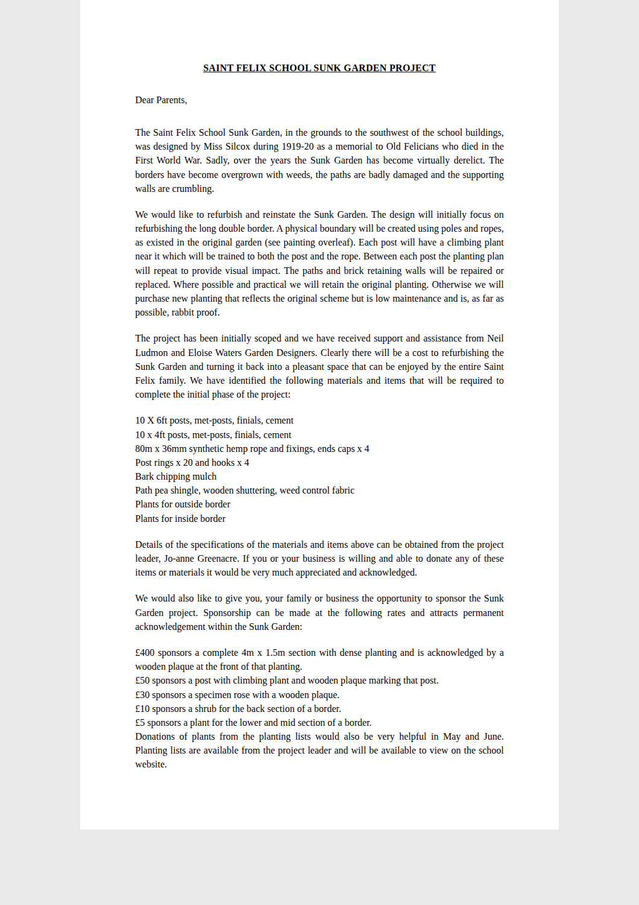SAINT FELIX SCHOOL SUNK GARDEN PROJECT
Dear Parents,
The Saint Felix School Sunk Garden, in the grounds to the southwest of the school buildings, was designed by Miss Silcox during 1919-20 as a memorial to Old Felicians who died in the First World War. Sadly, over the years the Sunk Garden has become virtually derelict. The borders have become overgrown with weeds, the paths are badly damaged and the supporting walls are crumbling.
We would like to refurbish and reinstate the Sunk Garden. The design will initially focus on refurbishing the long double border. A physical boundary will be created using poles and ropes, as existed in the original garden (see painting overleaf). Each post will have a climbing plant near it which will be trained to both the post and the rope. Between each post the planting plan will repeat to provide visual impact. The paths and brick retaining walls will be repaired or replaced. Where possible and practical we will retain the original planting. Otherwise we will purchase new planting that reflects the original scheme but is low maintenance and is, as far as possible, rabbit proof.
The project has been initially scoped and we have received support and assistance from Neil Ludmon and Eloise Waters Garden Designers. Clearly there will be a cost to refurbishing the Sunk Garden and turning it back into a pleasant space that can be enjoyed by the entire Saint Felix family. We have identified the following materials and items that will be required to complete the initial phase of the project:
10 X 6ft posts, met-posts, finials, cement
10 x 4ft posts, met-posts, finials, cement
80m x 36mm synthetic hemp rope and fixings, ends caps x 4
Post rings x 20 and hooks x 4
Bark chipping mulch
Path pea shingle, wooden shuttering, weed control fabric
Plants for outside border
Plants for inside border
Details of the specifications of the materials and items above can be obtained from the project leader, Jo-anne Greenacre. If you or your business is willing and able to donate any of these items or materials it would be very much appreciated and acknowledged.
We would also like to give you, your family or business the opportunity to sponsor the Sunk Garden project. Sponsorship can be made at the following rates and attracts permanent acknowledgement within the Sunk Garden:
£400 sponsors a complete 4m x 1.5m section with dense planting and is acknowledged by a wooden plaque at the front of that planting.
£50 sponsors a post with climbing plant and wooden plaque marking that post.
£30 sponsors a specimen rose with a wooden plaque.
£10 sponsors a shrub for the back section of a border.
£5 sponsors a plant for the lower and mid section of a border.
Donations of plants from the planting lists would also be very helpful in May and June. Planting lists are available from the project leader and will be available to view on the school website.